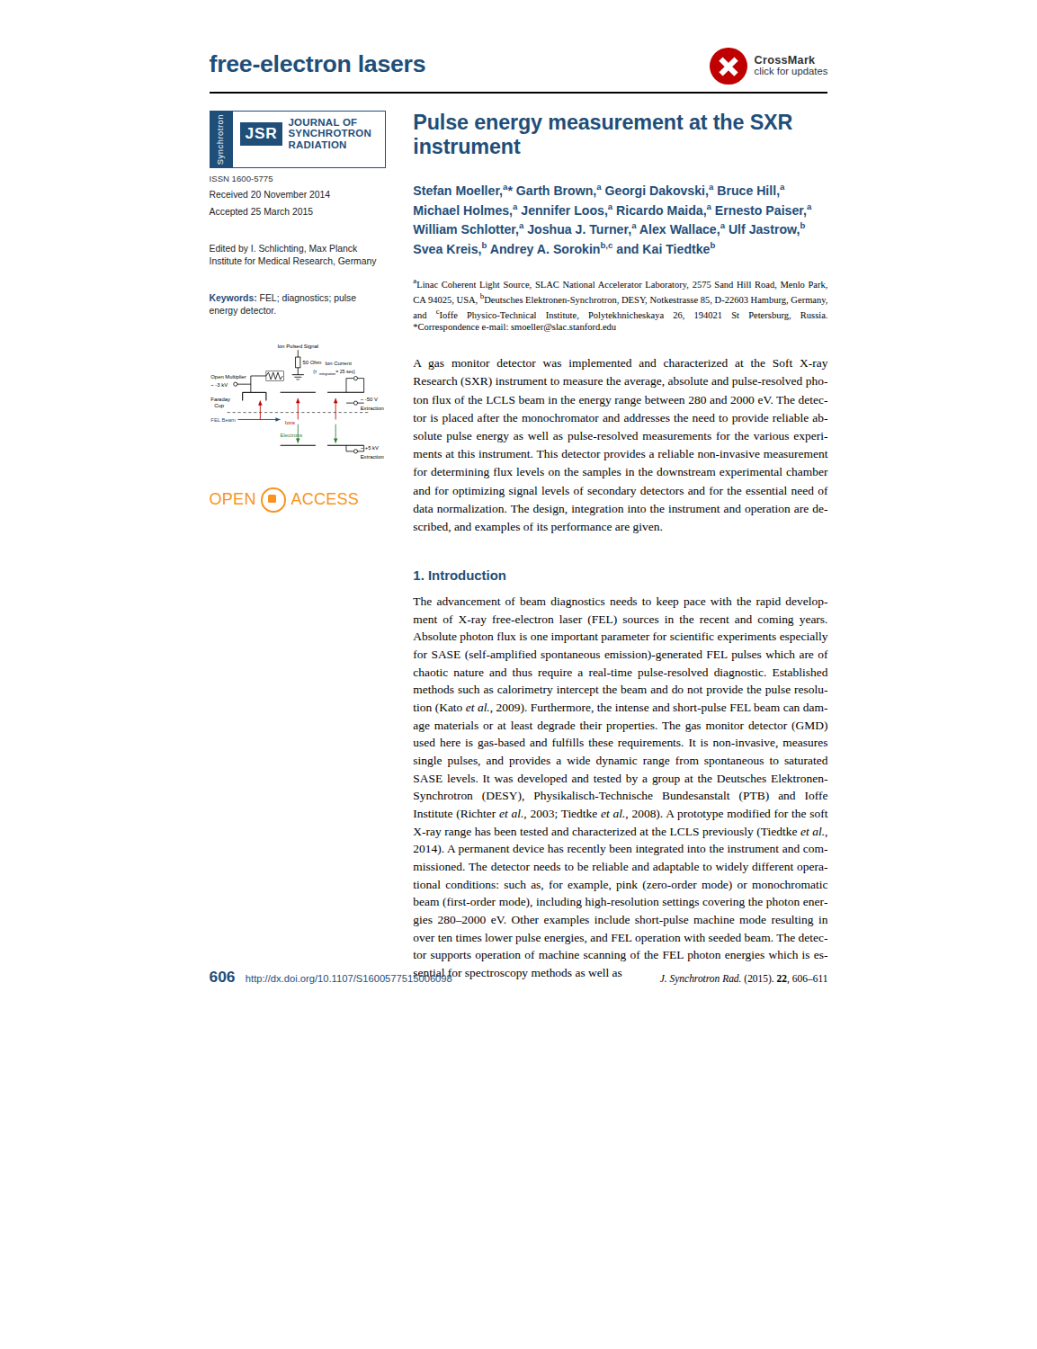free-electron lasers
CrossMarkclick for updates
Synchrotron
JSR JOURNAL OF
SYNCHROTRON
RADIATION
ISSN 1600-5775
Received 20 November 2014
Accepted 25 March 2015
Edited by I. Schlichting, Max Planck Institute for Medical Research, Germany
Keywords: FEL; diagnostics; pulse energy detector.
Ion Pulsed Signal 50 Ohm Ion Current (τ integration = 25 sec) Open Multiplier ~ -3 kV Faraday Cup ~ -50 V Extraction FEL Beam Ions Electrons ~ +5 kV Extraction
OPEN ACCESS
Pulse energy measurement at the SXR instrument
Stefan Moeller,a* Garth Brown,a Georgi Dakovski,a Bruce Hill,a Michael Holmes,a Jennifer Loos,a Ricardo Maida,a Ernesto Paiser,a William Schlotter,a Joshua J. Turner,a Alex Wallace,a Ulf Jastrow,b Svea Kreis,b Andrey A. Sorokinb,c and Kai Tiedtkeb
aLinac Coherent Light Source, SLAC National Accelerator Laboratory, 2575 Sand Hill Road, Menlo Park, CA 94025, USA, bDeutsches Elektronen-Synchrotron, DESY, Notkestrasse 85, D-22603 Hamburg, Germany, and cIoffe Physico-Technical Institute, Polytekhnicheskaya 26, 194021 St Petersburg, Russia. *Correspondence e-mail: smoeller@slac.stanford.edu
A gas monitor detector was implemented and characterized at the Soft X-ray Research (SXR) instrument to measure the average, absolute and pulse-resolved photon flux of the LCLS beam in the energy range between 280 and 2000 eV. The detector is placed after the monochromator and addresses the need to provide reliable absolute pulse energy as well as pulse-resolved measurements for the various experiments at this instrument. This detector provides a reliable non-invasive measurement for determining flux levels on the samples in the downstream experimental chamber and for optimizing signal levels of secondary detectors and for the essential need of data normalization. The design, integration into the instrument and operation are described, and examples of its performance are given.
1. Introduction
The advancement of beam diagnostics needs to keep pace with the rapid development of X-ray free-electron laser (FEL) sources in the recent and coming years. Absolute photon flux is one important parameter for scientific experiments especially for SASE (self-amplified spontaneous emission)-generated FEL pulses which are of chaotic nature and thus require a real-time pulse-resolved diagnostic. Established methods such as calorimetry intercept the beam and do not provide the pulse resolution (Kato et al., 2009). Furthermore, the intense and short-pulse FEL beam can damage materials or at least degrade their properties. The gas monitor detector (GMD) used here is gas-based and fulfills these requirements. It is non-invasive, measures single pulses, and provides a wide dynamic range from spontaneous to saturated SASE levels. It was developed and tested by a group at the Deutsches Elektronen-Synchrotron (DESY), Physikalisch-Technische Bundesanstalt (PTB) and Ioffe Institute (Richter et al., 2003; Tiedtke et al., 2008). A prototype modified for the soft X-ray range has been tested and characterized at the LCLS previously (Tiedtke et al., 2014). A permanent device has recently been integrated into the instrument and commissioned. The detector needs to be reliable and adaptable to widely different operational conditions: such as, for example, pink (zero-order mode) or monochromatic beam (first-order mode), including high-resolution settings covering the photon energies 280–2000 eV. Other examples include short-pulse machine mode resulting in over ten times lower pulse energies, and FEL operation with seeded beam. The detector supports operation of machine scanning of the FEL photon energies which is essential for spectroscopy methods as well as
606
http://dx.doi.org/10.1107/S1600577515006098
J. Synchrotron Rad. (2015). 22, 606–611